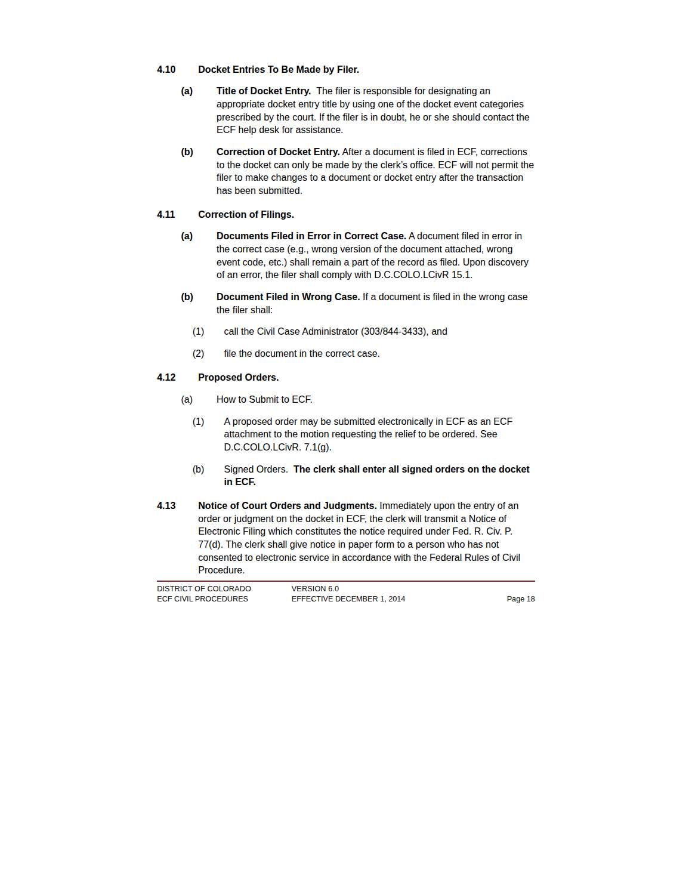4.10
Docket Entries To Be Made by Filer.
(a)
Title of Docket Entry. The filer is responsible for designating an appropriate docket entry title by using one of the docket event categories prescribed by the court. If the filer is in doubt, he or she should contact the ECF help desk for assistance.
(b)
Correction of Docket Entry. After a document is filed in ECF, corrections to the docket can only be made by the clerk’s office. ECF will not permit the filer to make changes to a document or docket entry after the transaction has been submitted.
4.11
Correction of Filings.
(a)
Documents Filed in Error in Correct Case. A document filed in error in the correct case (e.g., wrong version of the document attached, wrong event code, etc.) shall remain a part of the record as filed. Upon discovery of an error, the filer shall comply with D.C.COLO.LCivR 15.1.
(b)
Document Filed in Wrong Case. If a document is filed in the wrong case the filer shall:
(1)
call the Civil Case Administrator (303/844-3433), and
(2)
file the document in the correct case.
4.12
Proposed Orders.
(a)
How to Submit to ECF.
(1)
A proposed order may be submitted electronically in ECF as an ECF attachment to the motion requesting the relief to be ordered. See D.C.COLO.LCivR. 7.1(g).
(b)
Signed Orders. The clerk shall enter all signed orders on the docket in ECF.
4.13
Notice of Court Orders and Judgments. Immediately upon the entry of an order or judgment on the docket in ECF, the clerk will transmit a Notice of Electronic Filing which constitutes the notice required under Fed. R. Civ. P. 77(d). The clerk shall give notice in paper form to a person who has not consented to electronic service in accordance with the Federal Rules of Civil Procedure.
DISTRICT OF COLORADO
VERSION 6.0
ECF CIVIL PROCEDURES
EFFECTIVE DECEMBER 1, 2014
Page 18